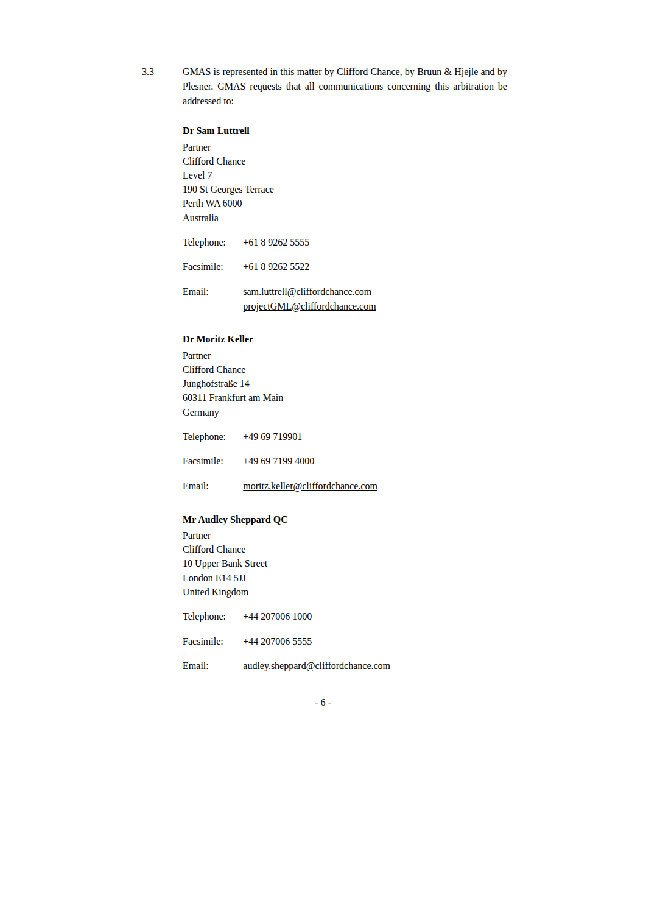3.3
GMAS is represented in this matter by Clifford Chance, by Bruun & Hjejle and by Plesner. GMAS requests that all communications concerning this arbitration be addressed to:
Dr Sam Luttrell
Partner
Clifford Chance
Level 7
190 St Georges Terrace
Perth WA 6000
Australia
Telephone:
+61 8 9262 5555
Facsimile:
+61 8 9262 5522
Email:
sam.luttrell@cliffordchance.com projectGML@cliffordchance.com
Dr Moritz Keller
Partner
Clifford Chance
Junghofstraße 14
60311 Frankfurt am Main
Germany
Telephone:
+49 69 719901
Facsimile:
+49 69 7199 4000
Email:
moritz.keller@cliffordchance.com
Mr Audley Sheppard QC
Partner
Clifford Chance
10 Upper Bank Street
London E14 5JJ
United Kingdom
Telephone:
+44 207006 1000
Facsimile:
+44 207006 5555
Email:
audley.sheppard@cliffordchance.com
- 6 -